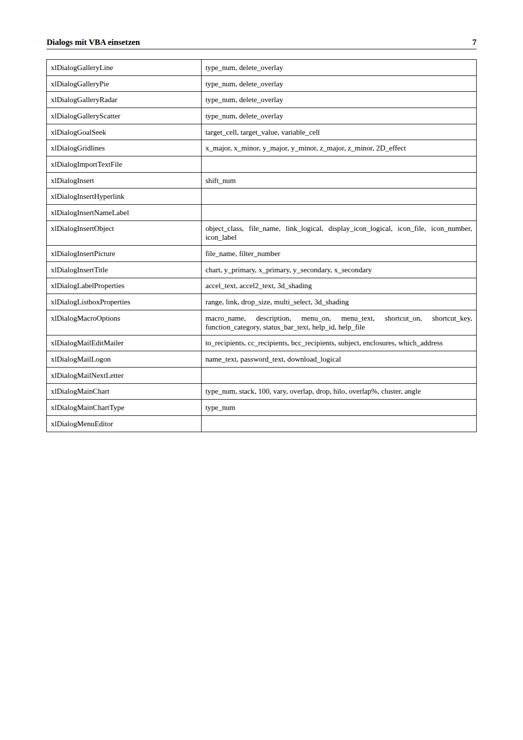Dialogs mit VBA einsetzen 7
| xlDialogGalleryLine | type_num, delete_overlay |
| xlDialogGalleryPie | type_num, delete_overlay |
| xlDialogGalleryRadar | type_num, delete_overlay |
| xlDialogGalleryScatter | type_num, delete_overlay |
| xlDialogGoalSeek | target_cell, target_value, variable_cell |
| xlDialogGridlines | x_major, x_minor, y_major, y_minor, z_major, z_minor, 2D_effect |
| xlDialogImportTextFile | |
| xlDialogInsert | shift_num |
| xlDialogInsertHyperlink | |
| xlDialogInsertNameLabel | |
| xlDialogInsertObject | object_class, file_name, link_logical, display_icon_logical, icon_file, icon_number, icon_label |
| xlDialogInsertPicture | file_name, filter_number |
| xlDialogInsertTitle | chart, y_primary, x_primary, y_secondary, x_secondary |
| xlDialogLabelProperties | accel_text, accel2_text, 3d_shading |
| xlDialogListboxProperties | range, link, drop_size, multi_select, 3d_shading |
| xlDialogMacroOptions | macro_name, description, menu_on, menu_text, shortcut_on, shortcut_key, function_category, status_bar_text, help_id, help_file |
| xlDialogMailEditMailer | to_recipients, cc_recipients, bcc_recipients, subject, enclosures, which_address |
| xlDialogMailLogon | name_text, password_text, download_logical |
| xlDialogMailNextLetter | |
| xlDialogMainChart | type_num, stack, 100, vary, overlap, drop, hilo, overlap%, cluster, angle |
| xlDialogMainChartType | type_num |
| xlDialogMenuEditor | |